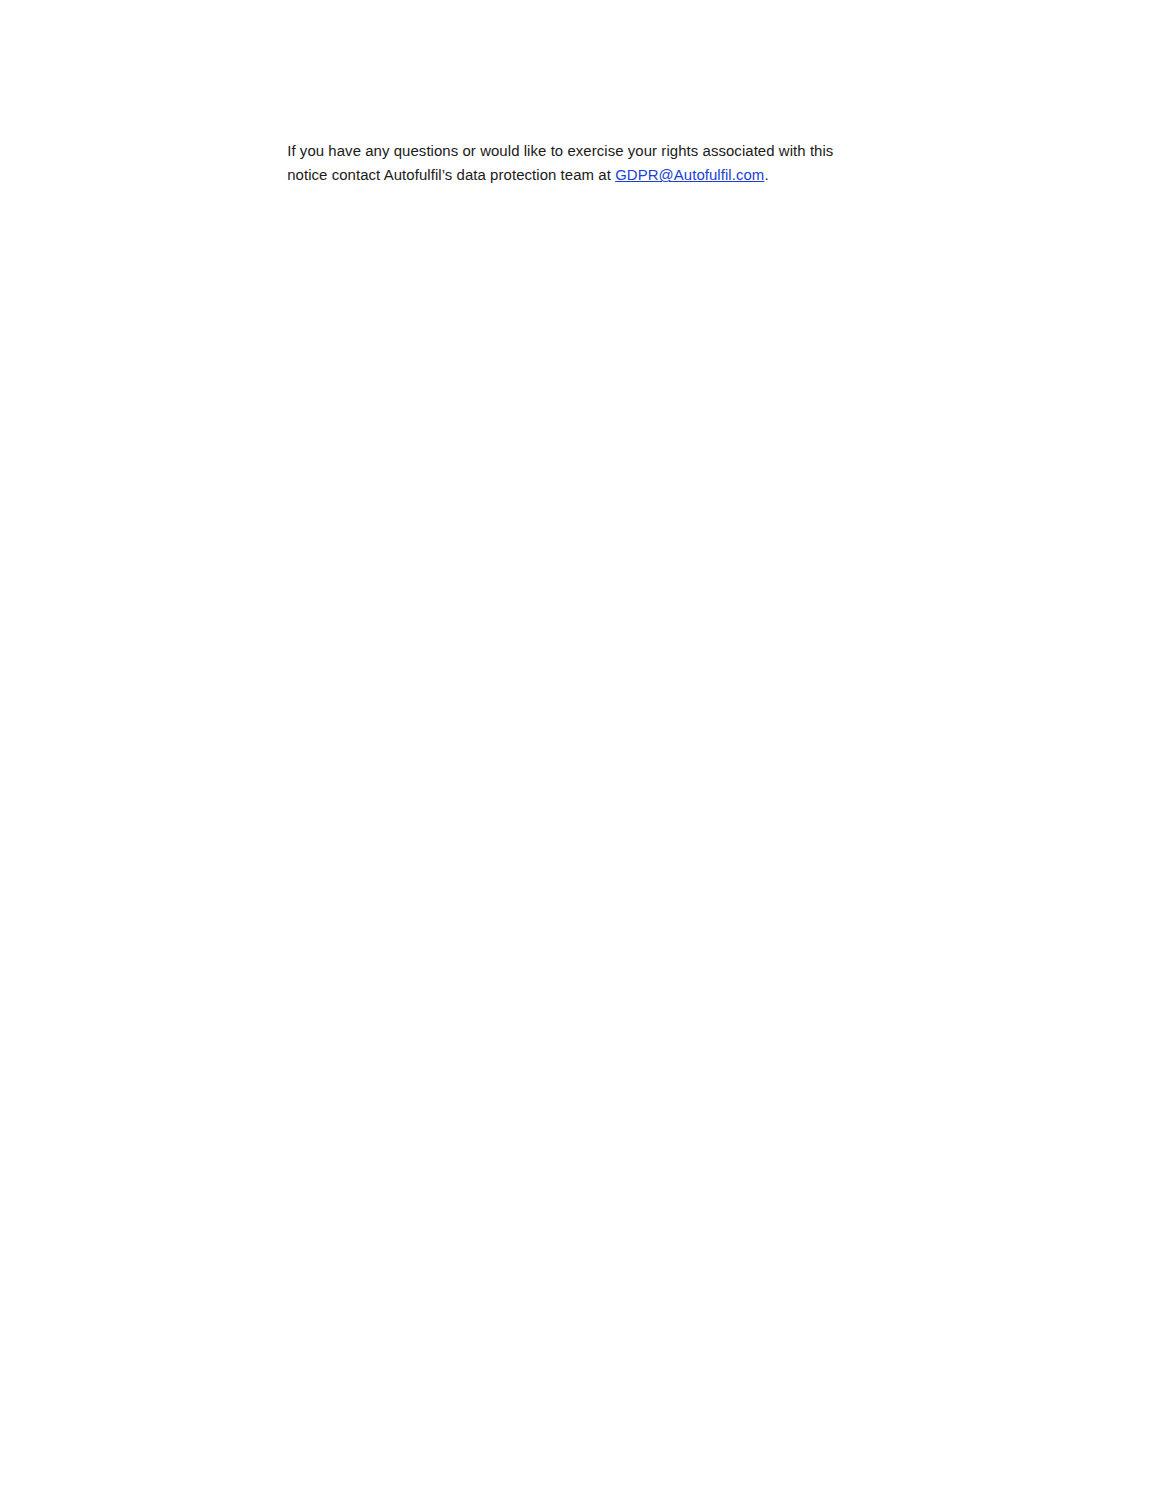If you have any questions or would like to exercise your rights associated with this notice contact Autofulfil’s data protection team at GDPR@Autofulfil.com.